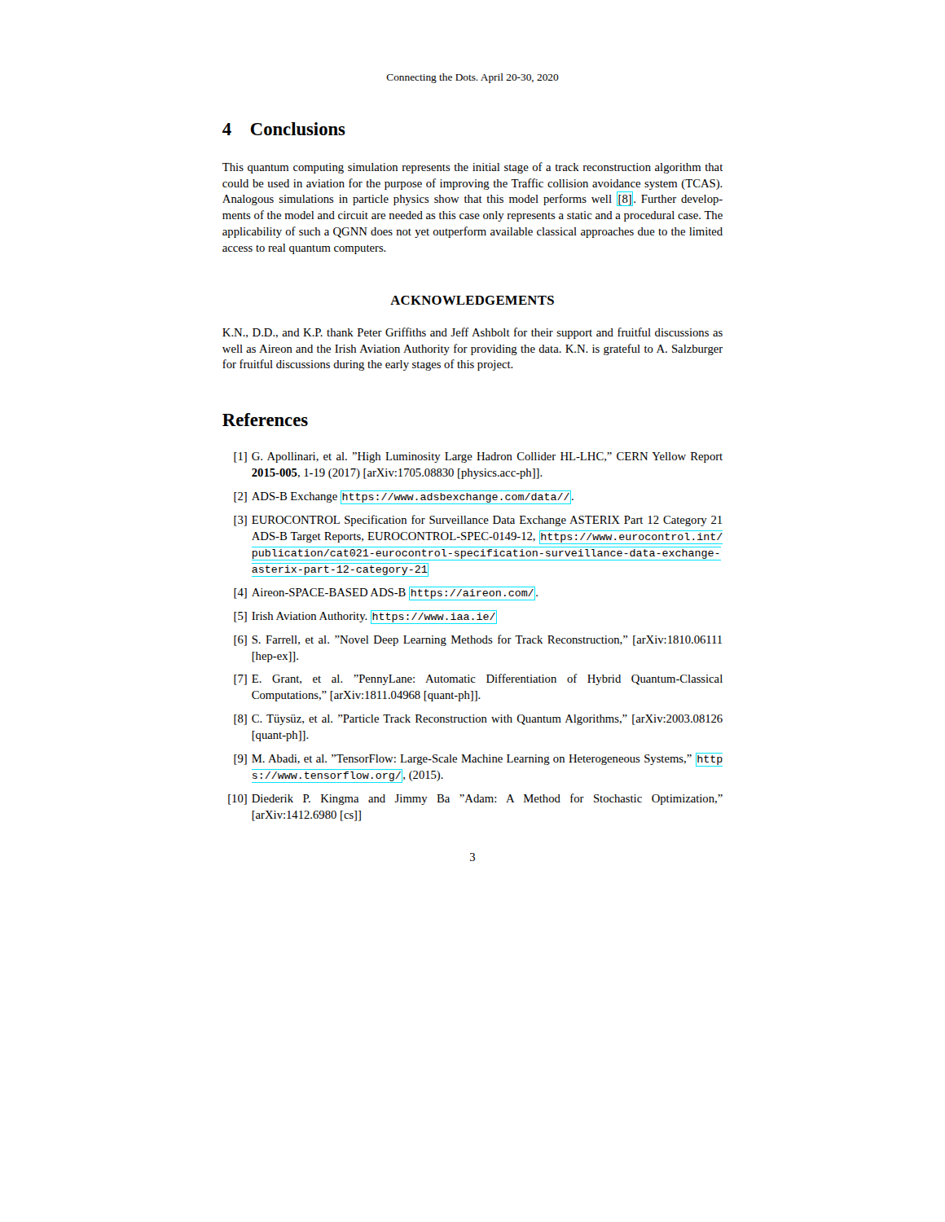Connecting the Dots. April 20-30, 2020
4 Conclusions
This quantum computing simulation represents the initial stage of a track reconstruction algorithm that could be used in aviation for the purpose of improving the Traffic collision avoidance system (TCAS). Analogous simulations in particle physics show that this model performs well [8]. Further developments of the model and circuit are needed as this case only represents a static and a procedural case. The applicability of such a QGNN does not yet outperform available classical approaches due to the limited access to real quantum computers.
ACKNOWLEDGEMENTS
K.N., D.D., and K.P. thank Peter Griffiths and Jeff Ashbolt for their support and fruitful discussions as well as Aireon and the Irish Aviation Authority for providing the data. K.N. is grateful to A. Salzburger for fruitful discussions during the early stages of this project.
References
[1] G. Apollinari, et al. ”High Luminosity Large Hadron Collider HL-LHC,” CERN Yellow Report 2015-005, 1-19 (2017) [arXiv:1705.08830 [physics.acc-ph]].
[2] ADS-B Exchange https://www.adsbexchange.com/data//.
[3] EUROCONTROL Specification for Surveillance Data Exchange ASTERIX Part 12 Category 21 ADS-B Target Reports, EUROCONTROL-SPEC-0149-12, https://www.eurocontrol.int/publication/cat021-eurocontrol-specification-surveillance-data-exchange-asterix-part-12-category-21
[4] Aireon-SPACE-BASED ADS-B https://aireon.com/.
[5] Irish Aviation Authority. https://www.iaa.ie/
[6] S. Farrell, et al. ”Novel Deep Learning Methods for Track Reconstruction,” [arXiv:1810.06111 [hep-ex]].
[7] E. Grant, et al. ”PennyLane: Automatic Differentiation of Hybrid Quantum-Classical Computations,” [arXiv:1811.04968 [quant-ph]].
[8] C. Tüysüz, et al. ”Particle Track Reconstruction with Quantum Algorithms,” [arXiv:2003.08126 [quant-ph]].
[9] M. Abadi, et al. ”TensorFlow: Large-Scale Machine Learning on Heterogeneous Systems,” https://www.tensorflow.org/, (2015).
[10] Diederik P. Kingma and Jimmy Ba ”Adam: A Method for Stochastic Optimization,” [arXiv:1412.6980 [cs]]
3